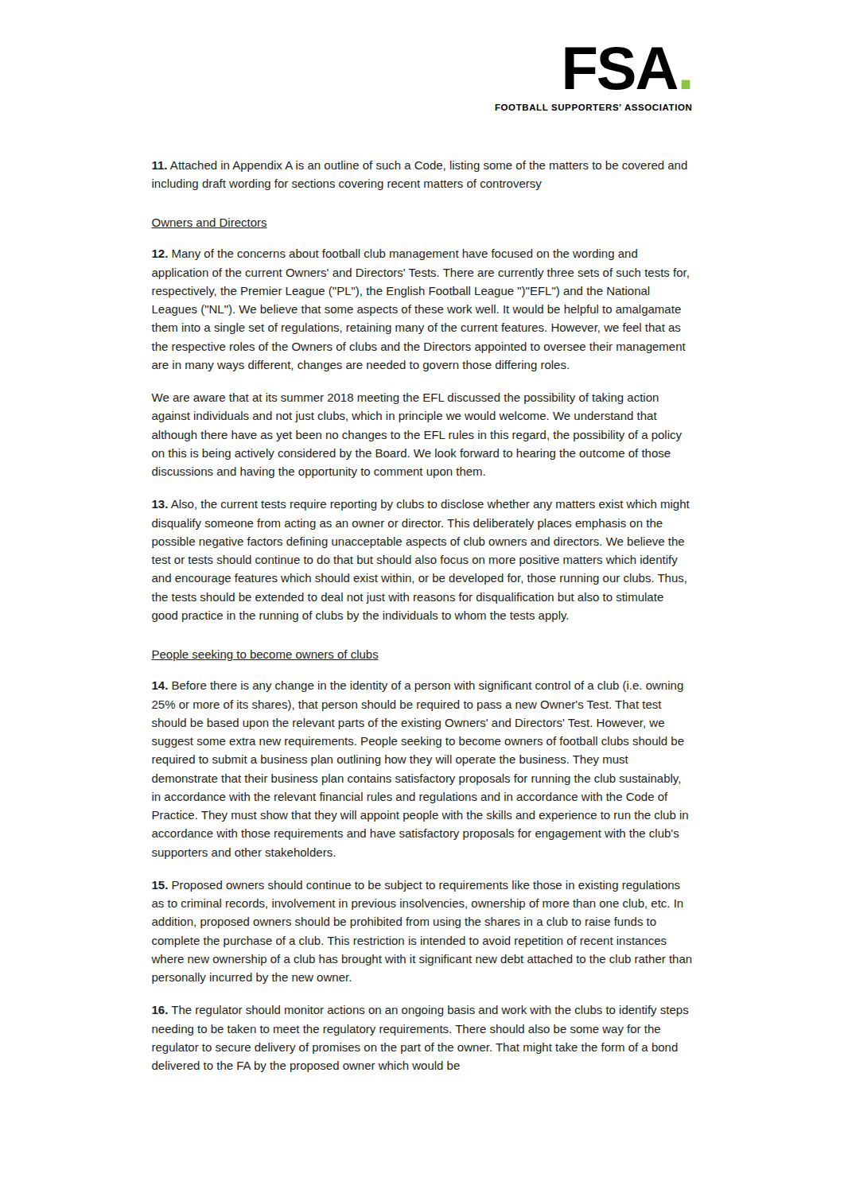FSA.
FOOTBALL SUPPORTERS' ASSOCIATION
11. Attached in Appendix A is an outline of such a Code, listing some of the matters to be covered and including draft wording for sections covering recent matters of controversy
Owners and Directors
12. Many of the concerns about football club management have focused on the wording and application of the current Owners' and Directors' Tests. There are currently three sets of such tests for, respectively, the Premier League ("PL"), the English Football League ")"EFL") and the National Leagues ("NL"). We believe that some aspects of these work well. It would be helpful to amalgamate them into a single set of regulations, retaining many of the current features. However, we feel that as the respective roles of the Owners of clubs and the Directors appointed to oversee their management are in many ways different, changes are needed to govern those differing roles.
We are aware that at its summer 2018 meeting the EFL discussed the possibility of taking action against individuals and not just clubs, which in principle we would welcome. We understand that although there have as yet been no changes to the EFL rules in this regard, the possibility of a policy on this is being actively considered by the Board. We look forward to hearing the outcome of those discussions and having the opportunity to comment upon them.
13. Also, the current tests require reporting by clubs to disclose whether any matters exist which might disqualify someone from acting as an owner or director. This deliberately places emphasis on the possible negative factors defining unacceptable aspects of club owners and directors. We believe the test or tests should continue to do that but should also focus on more positive matters which identify and encourage features which should exist within, or be developed for, those running our clubs. Thus, the tests should be extended to deal not just with reasons for disqualification but also to stimulate good practice in the running of clubs by the individuals to whom the tests apply.
People seeking to become owners of clubs
14. Before there is any change in the identity of a person with significant control of a club (i.e. owning 25% or more of its shares), that person should be required to pass a new Owner's Test. That test should be based upon the relevant parts of the existing Owners' and Directors' Test. However, we suggest some extra new requirements. People seeking to become owners of football clubs should be required to submit a business plan outlining how they will operate the business. They must demonstrate that their business plan contains satisfactory proposals for running the club sustainably, in accordance with the relevant financial rules and regulations and in accordance with the Code of Practice. They must show that they will appoint people with the skills and experience to run the club in accordance with those requirements and have satisfactory proposals for engagement with the club's supporters and other stakeholders.
15. Proposed owners should continue to be subject to requirements like those in existing regulations as to criminal records, involvement in previous insolvencies, ownership of more than one club, etc. In addition, proposed owners should be prohibited from using the shares in a club to raise funds to complete the purchase of a club. This restriction is intended to avoid repetition of recent instances where new ownership of a club has brought with it significant new debt attached to the club rather than personally incurred by the new owner.
16. The regulator should monitor actions on an ongoing basis and work with the clubs to identify steps needing to be taken to meet the regulatory requirements. There should also be some way for the regulator to secure delivery of promises on the part of the owner. That might take the form of a bond delivered to the FA by the proposed owner which would be